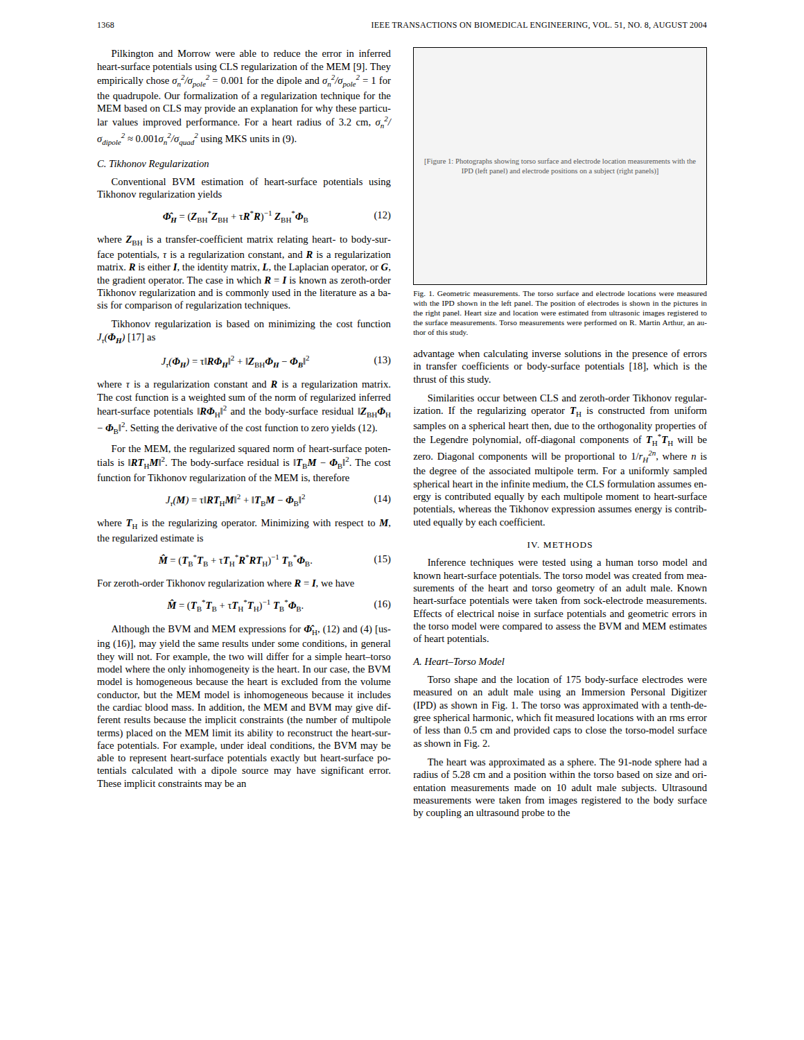1368 IEEE TRANSACTIONS ON BIOMEDICAL ENGINEERING, VOL. 51, NO. 8, AUGUST 2004
Pilkington and Morrow were able to reduce the error in inferred heart-surface potentials using CLS regularization of the MEM [9]. They empirically chose σn2/σpole2 = 0.001 for the dipole and σn2/σpole2 = 1 for the quadrupole. Our formalization of a regularization technique for the MEM based on CLS may provide an explanation for why these particular values improved performance. For a heart radius of 3.2 cm, σn2/σdipole2 ≈ 0.001σn2/σquad2 using MKS units in (9).
C. Tikhonov Regularization
Conventional BVM estimation of heart-surface potentials using Tikhonov regularization yields
(12) Φ̂H = (ZBH*ZBH + τR*R)−1 ZBH*ΦB
where ZBH is a transfer-coefficient matrix relating heart- to body-surface potentials, τ is a regularization constant, and R is a regularization matrix. R is either I, the identity matrix, L, the Laplacian operator, or G, the gradient operator. The case in which R = I is known as zeroth-order Tikhonov regularization and is commonly used in the literature as a basis for comparison of regularization techniques.
Tikhonov regularization is based on minimizing the cost function Jτ(ΦH) [17] as
(13) Jτ(ΦH) = τ‖RΦH‖2 + ‖ZBHΦH − ΦB‖2
where τ is a regularization constant and R is a regularization matrix. The cost function is a weighted sum of the norm of regularized inferred heart-surface potentials ‖RΦH‖2 and the body-surface residual ‖ZBHΦH − ΦB‖2. Setting the derivative of the cost function to zero yields (12).
For the MEM, the regularized squared norm of heart-surface potentials is ‖RTHM‖2. The body-surface residual is ‖TBM − ΦB‖2. The cost function for Tikhonov regularization of the MEM is, therefore
(14) Jτ(M) = τ‖RTHM‖2 + ‖TBM − ΦB‖2
where TH is the regularizing operator. Minimizing with respect to M, the regularized estimate is
(15) M̂ = (TB*TB + τTH*R*RTH)−1 TB*ΦB.
For zeroth-order Tikhonov regularization where R = I, we have
(16) M̂ = (TB*TB + τTH*TH)−1 TB*ΦB.
Although the BVM and MEM expressions for Φ̂H, (12) and (4) [using (16)], may yield the same results under some conditions, in general they will not. For example, the two will differ for a simple heart–torso model where the only inhomogeneity is the heart. In our case, the BVM model is homogeneous because the heart is excluded from the volume conductor, but the MEM model is inhomogeneous because it includes the cardiac blood mass. In addition, the MEM and BVM may give different results because the implicit constraints (the number of multipole terms) placed on the MEM limit its ability to reconstruct the heart-surface potentials. For example, under ideal conditions, the BVM may be able to represent heart-surface potentials exactly but heart-surface potentials calculated with a dipole source may have significant error. These implicit constraints may be an
[Figure 1: Photographs showing torso surface and electrode location measurements with the IPD (left panel) and electrode positions on a subject (right panels)]
Fig. 1. Geometric measurements. The torso surface and electrode locations were measured with the IPD shown in the left panel. The position of electrodes is shown in the pictures in the right panel. Heart size and location were estimated from ultrasonic images registered to the surface measurements. Torso measurements were performed on R. Martin Arthur, an author of this study.
advantage when calculating inverse solutions in the presence of errors in transfer coefficients or body-surface potentials [18], which is the thrust of this study.
Similarities occur between CLS and zeroth-order Tikhonov regularization. If the regularizing operator TH is constructed from uniform samples on a spherical heart then, due to the orthogonality properties of the Legendre polynomial, off-diagonal components of TH*TH will be zero. Diagonal components will be proportional to 1/rH2n, where n is the degree of the associated multipole term. For a uniformly sampled spherical heart in the infinite medium, the CLS formulation assumes energy is contributed equally by each multipole moment to heart-surface potentials, whereas the Tikhonov expression assumes energy is contributed equally by each coefficient.
IV. Methods
Inference techniques were tested using a human torso model and known heart-surface potentials. The torso model was created from measurements of the heart and torso geometry of an adult male. Known heart-surface potentials were taken from sock-electrode measurements. Effects of electrical noise in surface potentials and geometric errors in the torso model were compared to assess the BVM and MEM estimates of heart potentials.
A. Heart–Torso Model
Torso shape and the location of 175 body-surface electrodes were measured on an adult male using an Immersion Personal Digitizer (IPD) as shown in Fig. 1. The torso was approximated with a tenth-degree spherical harmonic, which fit measured locations with an rms error of less than 0.5 cm and provided caps to close the torso-model surface as shown in Fig. 2.
The heart was approximated as a sphere. The 91-node sphere had a radius of 5.28 cm and a position within the torso based on size and orientation measurements made on 10 adult male subjects. Ultrasound measurements were taken from images registered to the body surface by coupling an ultrasound probe to the